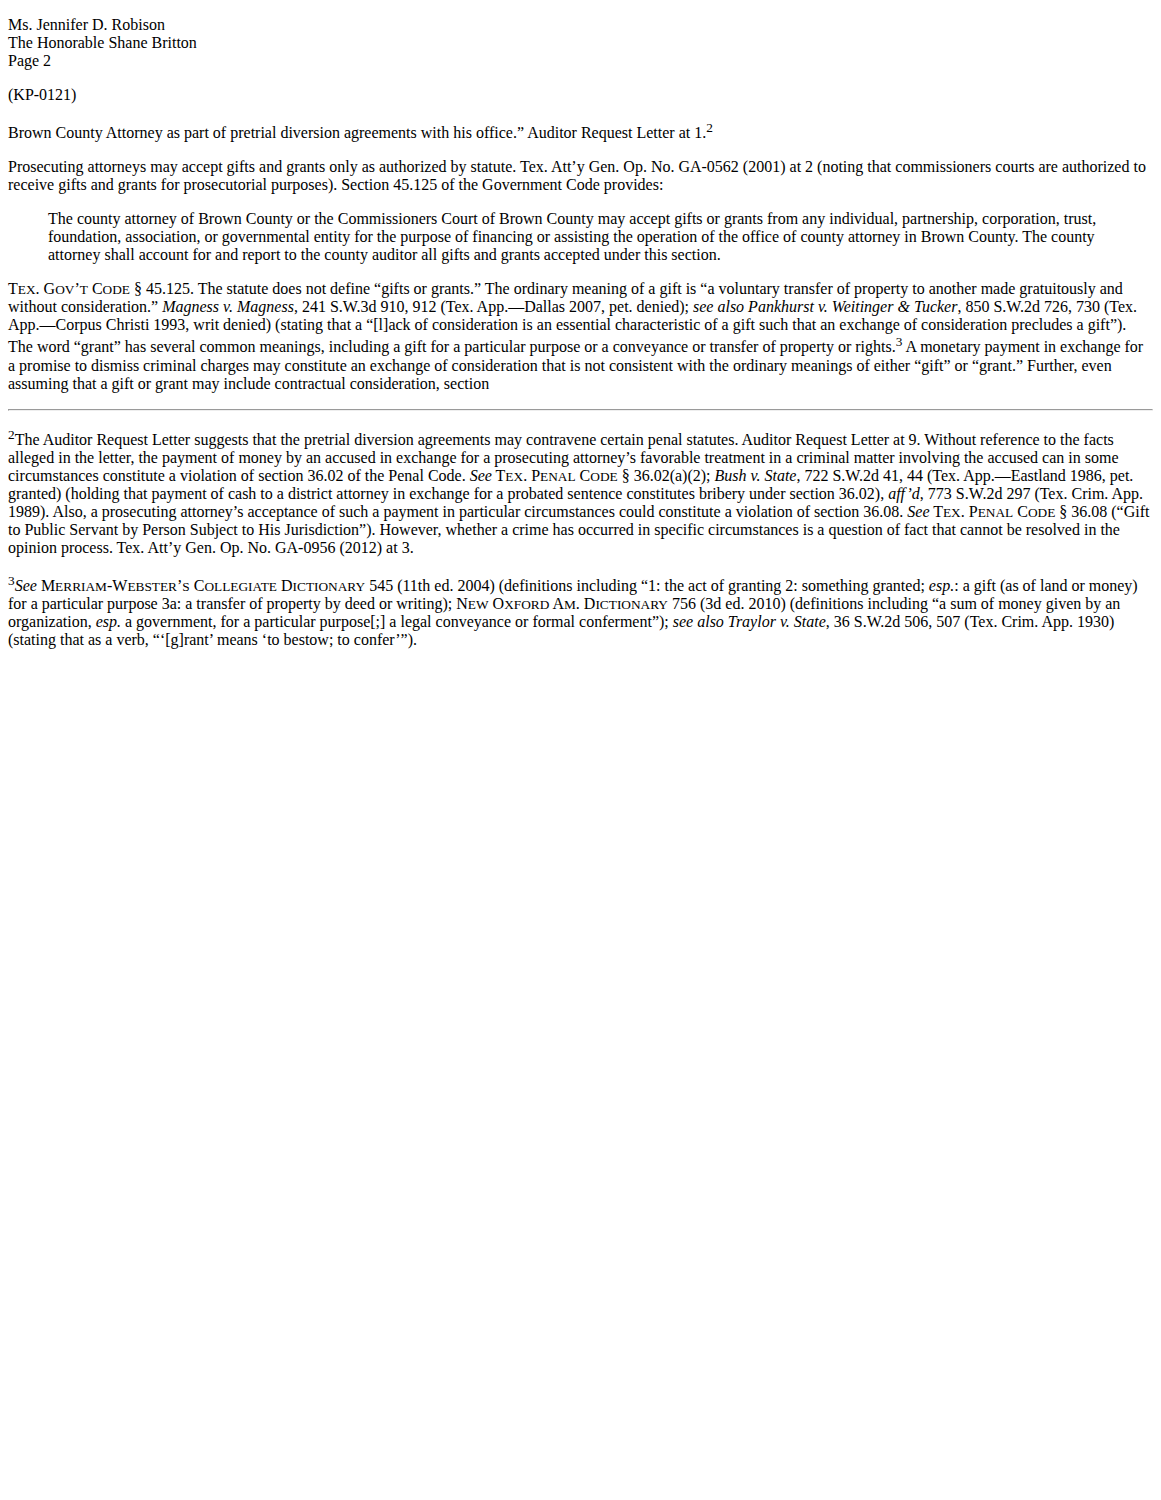Ms. Jennifer D. Robison
The Honorable Shane Britton
Page 2
(KP-0121)
Brown County Attorney as part of pretrial diversion agreements with his office.” Auditor Request Letter at 1.2
Prosecuting attorneys may accept gifts and grants only as authorized by statute. Tex. Att’y Gen. Op. No. GA-0562 (2001) at 2 (noting that commissioners courts are authorized to receive gifts and grants for prosecutorial purposes). Section 45.125 of the Government Code provides:
The county attorney of Brown County or the Commissioners Court of Brown County may accept gifts or grants from any individual, partnership, corporation, trust, foundation, association, or governmental entity for the purpose of financing or assisting the operation of the office of county attorney in Brown County. The county attorney shall account for and report to the county auditor all gifts and grants accepted under this section.
TEX. GOV’T CODE § 45.125. The statute does not define “gifts or grants.” The ordinary meaning of a gift is “a voluntary transfer of property to another made gratuitously and without consideration.” Magness v. Magness, 241 S.W.3d 910, 912 (Tex. App.—Dallas 2007, pet. denied); see also Pankhurst v. Weitinger & Tucker, 850 S.W.2d 726, 730 (Tex. App.—Corpus Christi 1993, writ denied) (stating that a “[l]ack of consideration is an essential characteristic of a gift such that an exchange of consideration precludes a gift”). The word “grant” has several common meanings, including a gift for a particular purpose or a conveyance or transfer of property or rights.3 A monetary payment in exchange for a promise to dismiss criminal charges may constitute an exchange of consideration that is not consistent with the ordinary meanings of either “gift” or “grant.” Further, even assuming that a gift or grant may include contractual consideration, section
2The Auditor Request Letter suggests that the pretrial diversion agreements may contravene certain penal statutes. Auditor Request Letter at 9. Without reference to the facts alleged in the letter, the payment of money by an accused in exchange for a prosecuting attorney’s favorable treatment in a criminal matter involving the accused can in some circumstances constitute a violation of section 36.02 of the Penal Code. See TEX. PENAL CODE § 36.02(a)(2); Bush v. State, 722 S.W.2d 41, 44 (Tex. App.—Eastland 1986, pet. granted) (holding that payment of cash to a district attorney in exchange for a probated sentence constitutes bribery under section 36.02), aff’d, 773 S.W.2d 297 (Tex. Crim. App. 1989). Also, a prosecuting attorney’s acceptance of such a payment in particular circumstances could constitute a violation of section 36.08. See TEX. PENAL CODE § 36.08 (“Gift to Public Servant by Person Subject to His Jurisdiction”). However, whether a crime has occurred in specific circumstances is a question of fact that cannot be resolved in the opinion process. Tex. Att’y Gen. Op. No. GA-0956 (2012) at 3.
3See MERRIAM-WEBSTER’S COLLEGIATE DICTIONARY 545 (11th ed. 2004) (definitions including “1: the act of granting 2: something granted; esp.: a gift (as of land or money) for a particular purpose 3a: a transfer of property by deed or writing); NEW OXFORD AM. DICTIONARY 756 (3d ed. 2010) (definitions including “a sum of money given by an organization, esp. a government, for a particular purpose[;] a legal conveyance or formal conferment”); see also Traylor v. State, 36 S.W.2d 506, 507 (Tex. Crim. App. 1930) (stating that as a verb, “‘[g]rant’ means ‘to bestow; to confer’”).